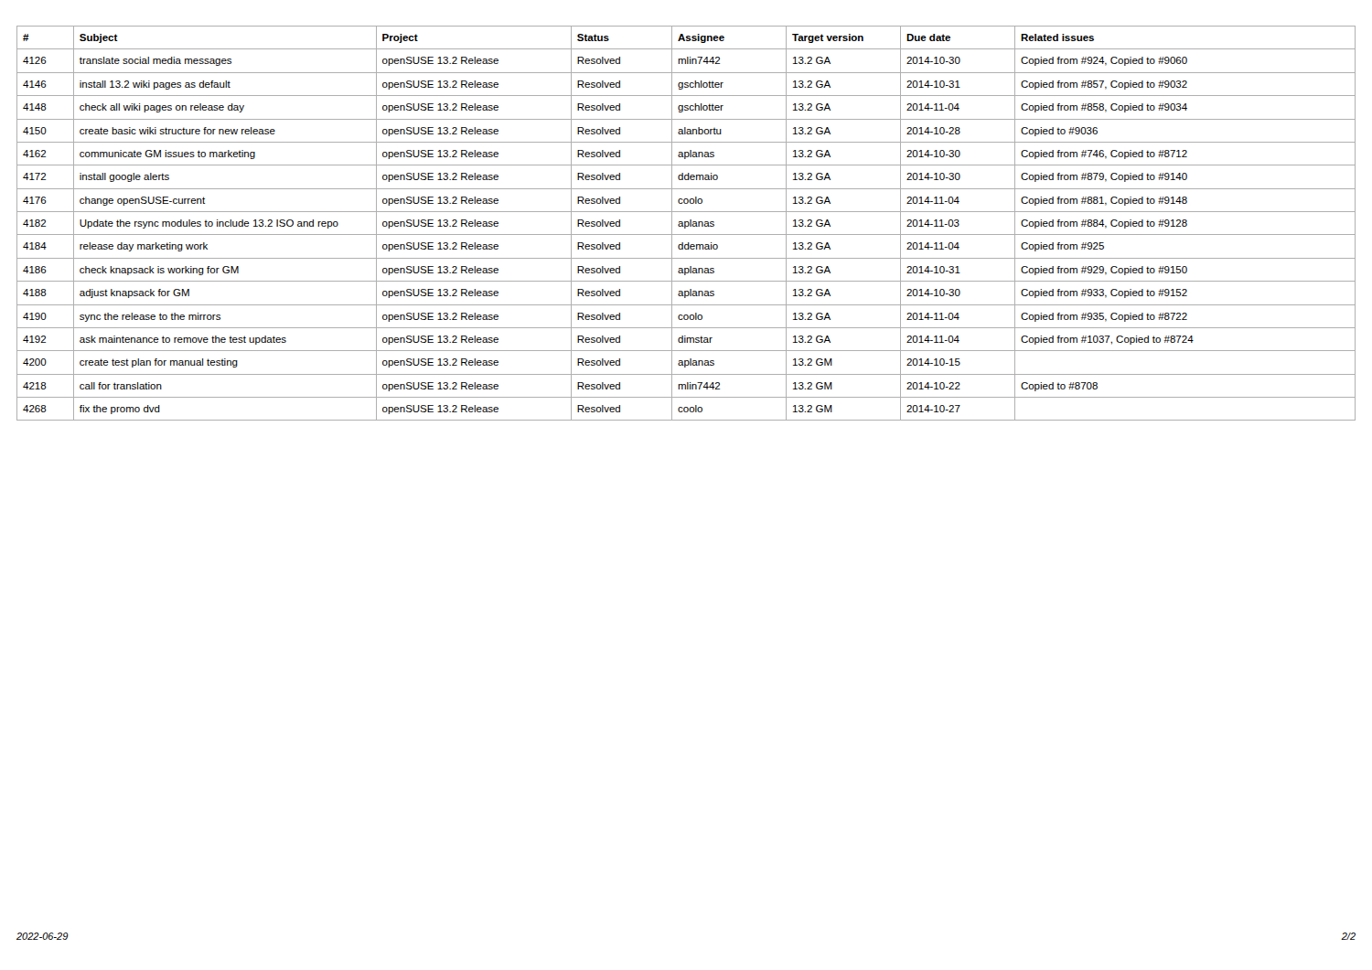Issue list
| # | Subject | Project | Status | Assignee | Target version | Due date | Related issues |
| --- | --- | --- | --- | --- | --- | --- | --- |
| 4126 | translate social media messages | openSUSE 13.2 Release | Resolved | mlin7442 | 13.2 GA | 2014-10-30 | Copied from #924, Copied to #9060 |
| 4146 | install 13.2 wiki pages as default | openSUSE 13.2 Release | Resolved | gschlotter | 13.2 GA | 2014-10-31 | Copied from #857, Copied to #9032 |
| 4148 | check all wiki pages on release day | openSUSE 13.2 Release | Resolved | gschlotter | 13.2 GA | 2014-11-04 | Copied from #858, Copied to #9034 |
| 4150 | create basic wiki structure for new release | openSUSE 13.2 Release | Resolved | alanbortu | 13.2 GA | 2014-10-28 | Copied to #9036 |
| 4162 | communicate GM issues to marketing | openSUSE 13.2 Release | Resolved | aplanas | 13.2 GA | 2014-10-30 | Copied from #746, Copied to #8712 |
| 4172 | install google alerts | openSUSE 13.2 Release | Resolved | ddemaio | 13.2 GA | 2014-10-30 | Copied from #879, Copied to #9140 |
| 4176 | change openSUSE-current | openSUSE 13.2 Release | Resolved | coolo | 13.2 GA | 2014-11-04 | Copied from #881, Copied to #9148 |
| 4182 | Update the rsync modules to include 13.2 ISO and repo | openSUSE 13.2 Release | Resolved | aplanas | 13.2 GA | 2014-11-03 | Copied from #884, Copied to #9128 |
| 4184 | release day marketing work | openSUSE 13.2 Release | Resolved | ddemaio | 13.2 GA | 2014-11-04 | Copied from #925 |
| 4186 | check knapsack is working for GM | openSUSE 13.2 Release | Resolved | aplanas | 13.2 GA | 2014-10-31 | Copied from #929, Copied to #9150 |
| 4188 | adjust knapsack for GM | openSUSE 13.2 Release | Resolved | aplanas | 13.2 GA | 2014-10-30 | Copied from #933, Copied to #9152 |
| 4190 | sync the release to the mirrors | openSUSE 13.2 Release | Resolved | coolo | 13.2 GA | 2014-11-04 | Copied from #935, Copied to #8722 |
| 4192 | ask maintenance to remove the test updates | openSUSE 13.2 Release | Resolved | dimstar | 13.2 GA | 2014-11-04 | Copied from #1037, Copied to #8724 |
| 4200 | create test plan for manual testing | openSUSE 13.2 Release | Resolved | aplanas | 13.2 GM | 2014-10-15 | |
| 4218 | call for translation | openSUSE 13.2 Release | Resolved | mlin7442 | 13.2 GM | 2014-10-22 | Copied to #8708 |
| 4268 | fix the promo dvd | openSUSE 13.2 Release | Resolved | coolo | 13.2 GM | 2014-10-27 | |
2022-06-29 2/2